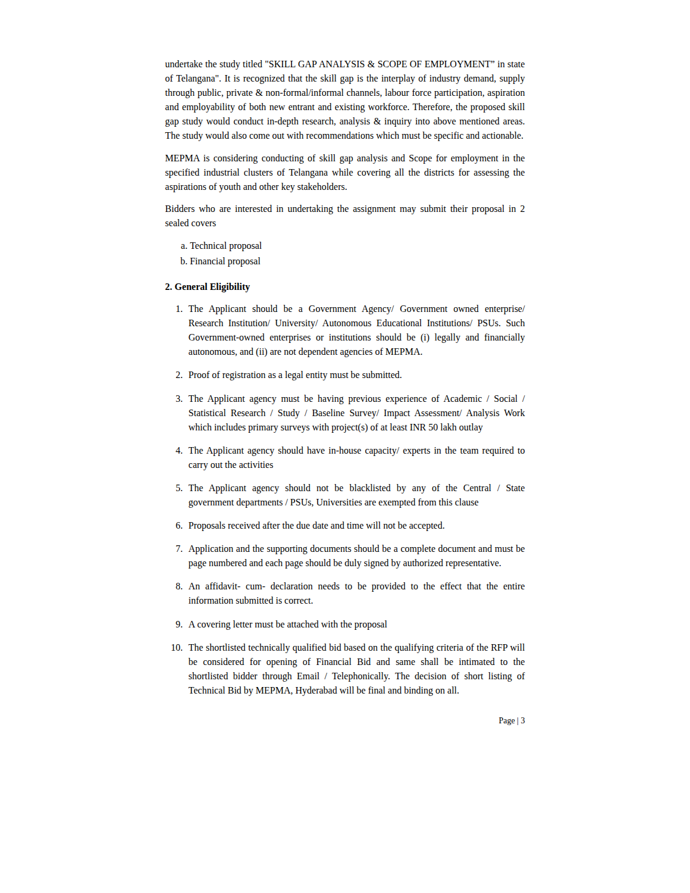undertake the study titled "SKILL GAP ANALYSIS & SCOPE OF EMPLOYMENT” in state of Telangana". It is recognized that the skill gap is the interplay of industry demand, supply through public, private & non-formal/informal channels, labour force participation, aspiration and employability of both new entrant and existing workforce. Therefore, the proposed skill gap study would conduct in-depth research, analysis & inquiry into above mentioned areas. The study would also come out with recommendations which must be specific and actionable.
MEPMA is considering conducting of skill gap analysis and Scope for employment in the specified industrial clusters of Telangana while covering all the districts for assessing the aspirations of youth and other key stakeholders.
Bidders who are interested in undertaking the assignment may submit their proposal in 2 sealed covers
Technical proposal
Financial proposal
2. General Eligibility
The Applicant should be a Government Agency/ Government owned enterprise/ Research Institution/ University/ Autonomous Educational Institutions/ PSUs. Such Government-owned enterprises or institutions should be (i) legally and financially autonomous, and (ii) are not dependent agencies of MEPMA.
Proof of registration as a legal entity must be submitted.
The Applicant agency must be having previous experience of Academic / Social / Statistical Research / Study / Baseline Survey/ Impact Assessment/ Analysis Work which includes primary surveys with project(s) of at least INR 50 lakh outlay
The Applicant agency should have in-house capacity/ experts in the team required to carry out the activities
The Applicant agency should not be blacklisted by any of the Central / State government departments / PSUs, Universities are exempted from this clause
Proposals received after the due date and time will not be accepted.
Application and the supporting documents should be a complete document and must be page numbered and each page should be duly signed by authorized representative.
An affidavit- cum- declaration needs to be provided to the effect that the entire information submitted is correct.
A covering letter must be attached with the proposal
The shortlisted technically qualified bid based on the qualifying criteria of the RFP will be considered for opening of Financial Bid and same shall be intimated to the shortlisted bidder through Email / Telephonically. The decision of short listing of Technical Bid by MEPMA, Hyderabad will be final and binding on all.
Page | 3